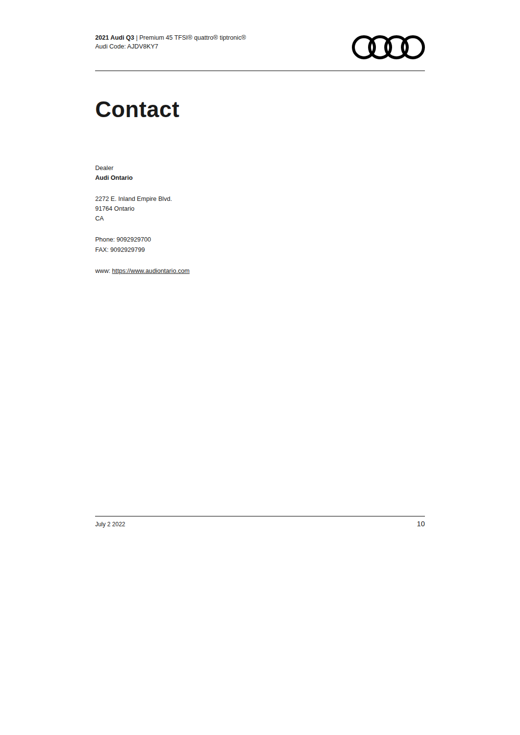2021 Audi Q3 | Premium 45 TFSI® quattro® tiptronic®
Audi Code: AJDV8KY7
Contact
Dealer
Audi Ontario
2272 E. Inland Empire Blvd.
91764 Ontario
CA
Phone: 9092929700
FAX: 9092929799
www: https://www.audiontario.com
July 2 2022 10